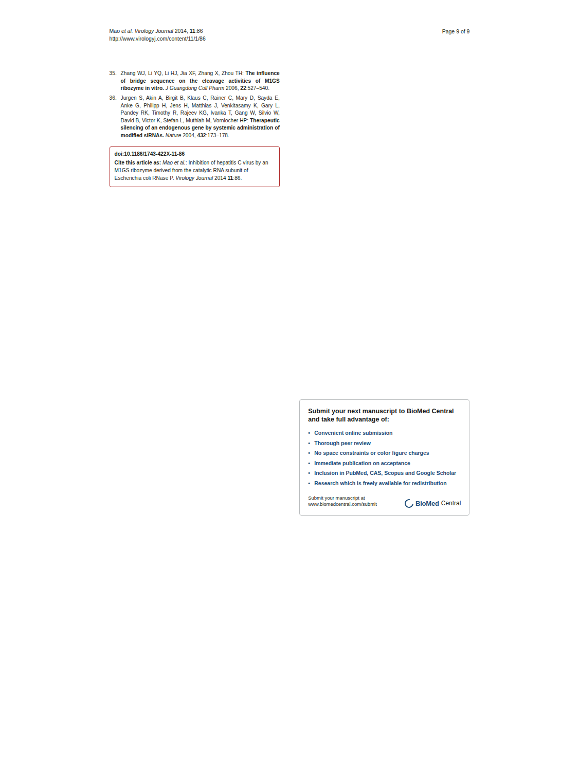Mao et al. Virology Journal 2014, 11:86 http://www.virologyj.com/content/11/1/86
Page 9 of 9
35. Zhang WJ, Li YQ, Li HJ, Jia XF, Zhang X, Zhou TH: The influence of bridge sequence on the cleavage activities of M1GS ribozyme in vitro. J Guangdong Coll Pharm 2006, 22:527–540.
36. Jurgen S, Akin A, Birgit B, Klaus C, Rainer C, Mary D, Sayda E, Anke G, Philipp H, Jens H, Matthias J, Venkitasamy K, Gary L, Pandey RK, Timothy R, Rajeev KG, Ivanka T, Gang W, Silvio W, David B, Victor K, Stefan L, Muthiah M, Vornlocher HP: Therapeutic silencing of an endogenous gene by systemic administration of modified siRNAs. Nature 2004, 432:173–178.
doi:10.1186/1743-422X-11-86
Cite this article as: Mao et al.: Inhibition of hepatitis C virus by an M1GS ribozyme derived from the catalytic RNA subunit of Escherichia coli RNase P. Virology Journal 2014 11:86.
Submit your next manuscript to BioMed Central
and take full advantage of:
Convenient online submission
Thorough peer review
No space constraints or color figure charges
Immediate publication on acceptance
Inclusion in PubMed, CAS, Scopus and Google Scholar
Research which is freely available for redistribution
Submit your manuscript at
www.biomedcentral.com/submit
BioMed Central